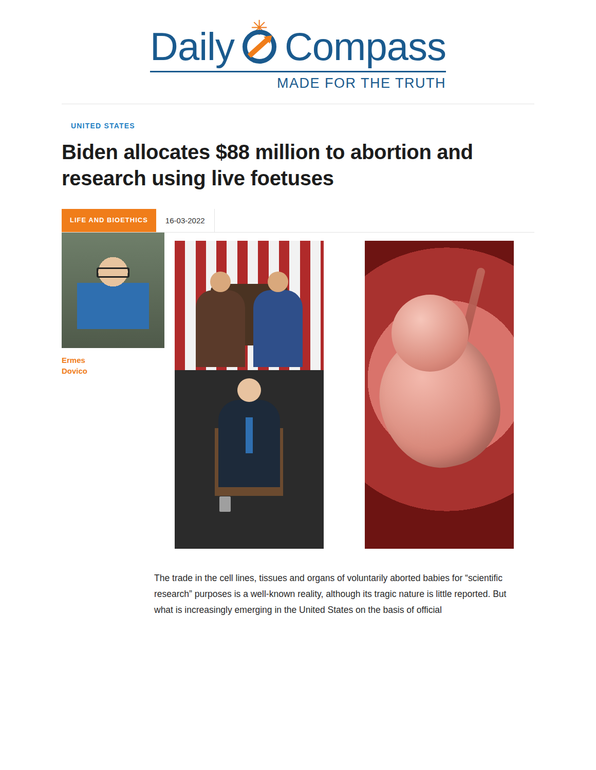Daily ✳ Compass
MADE FOR THE TRUTH
United States
Biden allocates $88 million to abortion and research using live foetuses
Life and Bioethics 16-03-2022
Ermes
Dovico
The trade in the cell lines, tissues and organs of voluntarily aborted babies for “scientific research” purposes is a well-known reality, although its tragic nature is little reported. But what is increasingly emerging in the United States on the basis of official